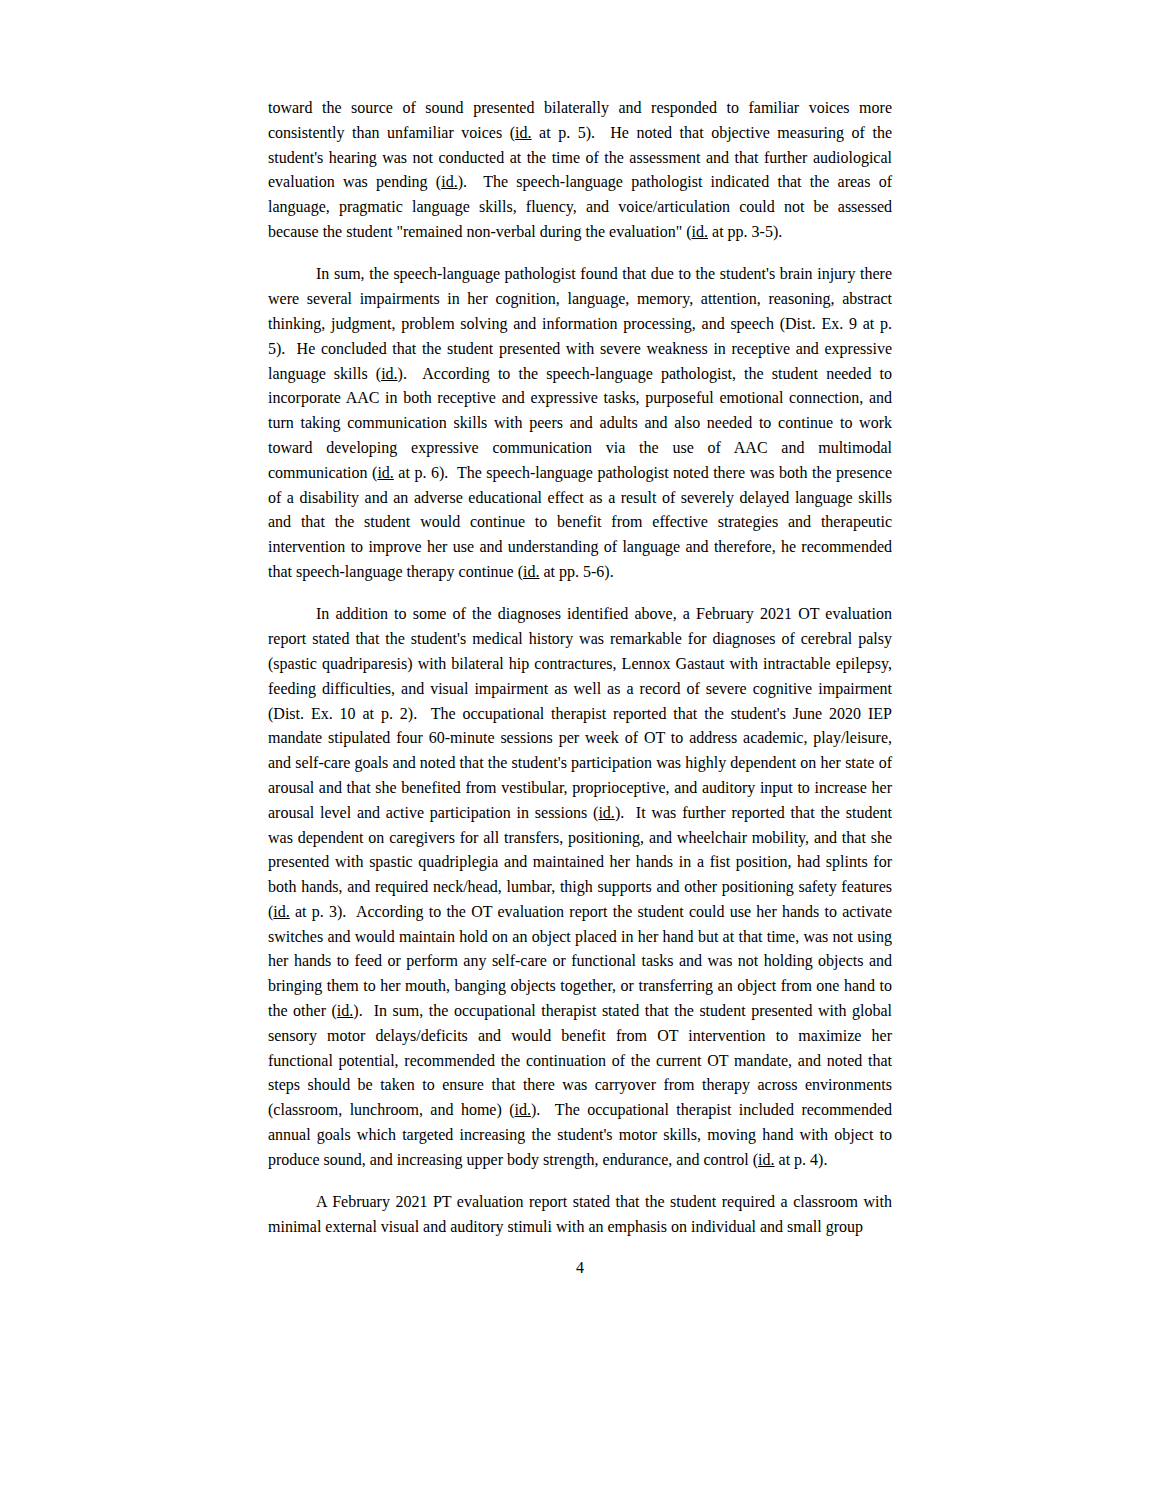toward the source of sound presented bilaterally and responded to familiar voices more consistently than unfamiliar voices (id. at p. 5). He noted that objective measuring of the student's hearing was not conducted at the time of the assessment and that further audiological evaluation was pending (id.). The speech-language pathologist indicated that the areas of language, pragmatic language skills, fluency, and voice/articulation could not be assessed because the student "remained non-verbal during the evaluation" (id. at pp. 3-5).
In sum, the speech-language pathologist found that due to the student's brain injury there were several impairments in her cognition, language, memory, attention, reasoning, abstract thinking, judgment, problem solving and information processing, and speech (Dist. Ex. 9 at p. 5). He concluded that the student presented with severe weakness in receptive and expressive language skills (id.). According to the speech-language pathologist, the student needed to incorporate AAC in both receptive and expressive tasks, purposeful emotional connection, and turn taking communication skills with peers and adults and also needed to continue to work toward developing expressive communication via the use of AAC and multimodal communication (id. at p. 6). The speech-language pathologist noted there was both the presence of a disability and an adverse educational effect as a result of severely delayed language skills and that the student would continue to benefit from effective strategies and therapeutic intervention to improve her use and understanding of language and therefore, he recommended that speech-language therapy continue (id. at pp. 5-6).
In addition to some of the diagnoses identified above, a February 2021 OT evaluation report stated that the student's medical history was remarkable for diagnoses of cerebral palsy (spastic quadriparesis) with bilateral hip contractures, Lennox Gastaut with intractable epilepsy, feeding difficulties, and visual impairment as well as a record of severe cognitive impairment (Dist. Ex. 10 at p. 2). The occupational therapist reported that the student's June 2020 IEP mandate stipulated four 60-minute sessions per week of OT to address academic, play/leisure, and self-care goals and noted that the student's participation was highly dependent on her state of arousal and that she benefited from vestibular, proprioceptive, and auditory input to increase her arousal level and active participation in sessions (id.). It was further reported that the student was dependent on caregivers for all transfers, positioning, and wheelchair mobility, and that she presented with spastic quadriplegia and maintained her hands in a fist position, had splints for both hands, and required neck/head, lumbar, thigh supports and other positioning safety features (id. at p. 3). According to the OT evaluation report the student could use her hands to activate switches and would maintain hold on an object placed in her hand but at that time, was not using her hands to feed or perform any self-care or functional tasks and was not holding objects and bringing them to her mouth, banging objects together, or transferring an object from one hand to the other (id.). In sum, the occupational therapist stated that the student presented with global sensory motor delays/deficits and would benefit from OT intervention to maximize her functional potential, recommended the continuation of the current OT mandate, and noted that steps should be taken to ensure that there was carryover from therapy across environments (classroom, lunchroom, and home) (id.). The occupational therapist included recommended annual goals which targeted increasing the student's motor skills, moving hand with object to produce sound, and increasing upper body strength, endurance, and control (id. at p. 4).
A February 2021 PT evaluation report stated that the student required a classroom with minimal external visual and auditory stimuli with an emphasis on individual and small group
4